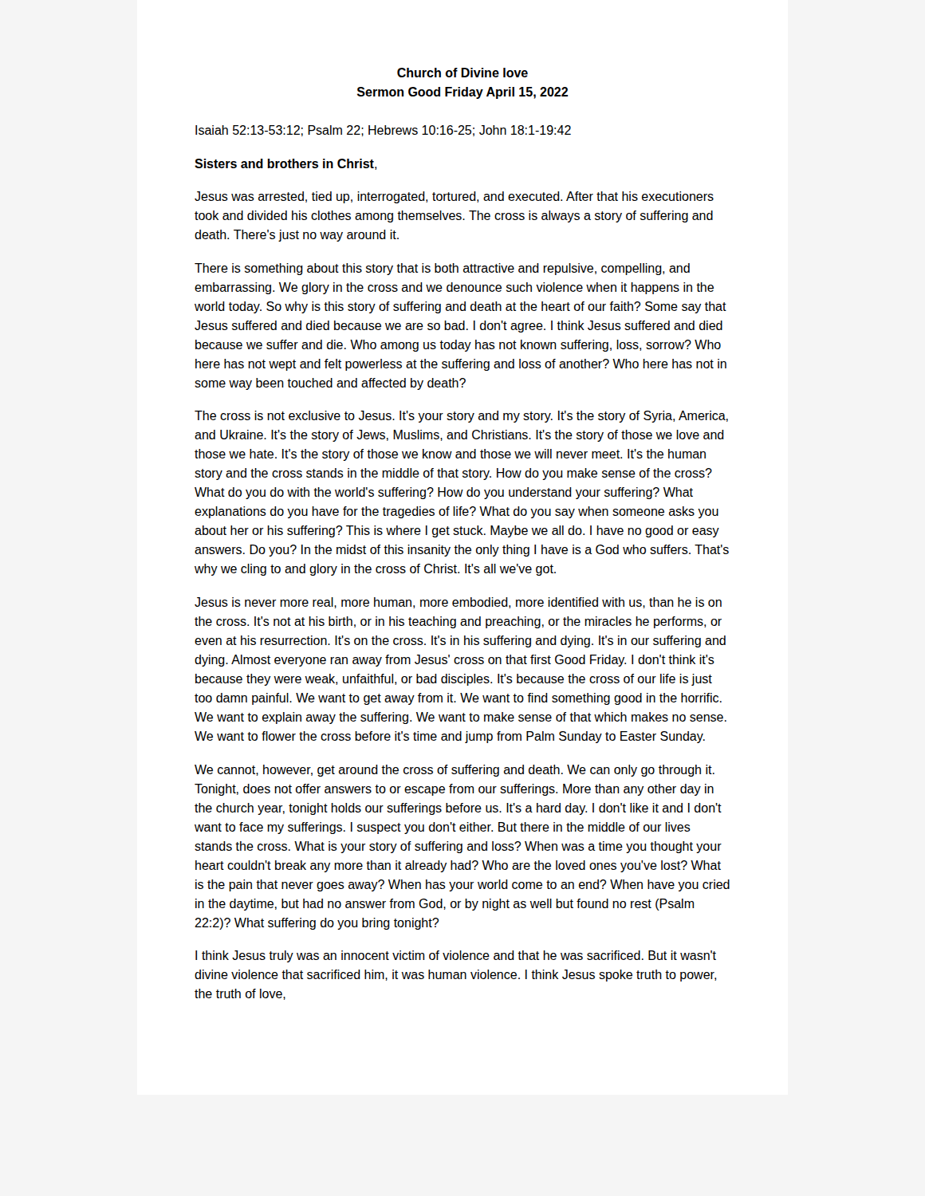Church of Divine love
Sermon Good Friday April 15, 2022
Isaiah 52:13-53:12; Psalm 22; Hebrews 10:16-25; John 18:1-19:42
Sisters and brothers in Christ,
Jesus was arrested, tied up, interrogated, tortured, and executed. After that his executioners took and divided his clothes among themselves. The cross is always a story of suffering and death. There's just no way around it.
There is something about this story that is both attractive and repulsive, compelling, and embarrassing. We glory in the cross and we denounce such violence when it happens in the world today. So why is this story of suffering and death at the heart of our faith? Some say that Jesus suffered and died because we are so bad. I don't agree. I think Jesus suffered and died because we suffer and die. Who among us today has not known suffering, loss, sorrow? Who here has not wept and felt powerless at the suffering and loss of another? Who here has not in some way been touched and affected by death?
The cross is not exclusive to Jesus. It's your story and my story. It's the story of Syria, America, and Ukraine. It's the story of Jews, Muslims, and Christians. It's the story of those we love and those we hate. It's the story of those we know and those we will never meet. It's the human story and the cross stands in the middle of that story. How do you make sense of the cross? What do you do with the world's suffering? How do you understand your suffering? What explanations do you have for the tragedies of life? What do you say when someone asks you about her or his suffering? This is where I get stuck. Maybe we all do. I have no good or easy answers. Do you? In the midst of this insanity the only thing I have is a God who suffers. That's why we cling to and glory in the cross of Christ. It's all we've got.
Jesus is never more real, more human, more embodied, more identified with us, than he is on the cross. It's not at his birth, or in his teaching and preaching, or the miracles he performs, or even at his resurrection. It's on the cross. It's in his suffering and dying. It's in our suffering and dying. Almost everyone ran away from Jesus' cross on that first Good Friday. I don't think it's because they were weak, unfaithful, or bad disciples. It's because the cross of our life is just too damn painful. We want to get away from it. We want to find something good in the horrific. We want to explain away the suffering. We want to make sense of that which makes no sense. We want to flower the cross before it's time and jump from Palm Sunday to Easter Sunday.
We cannot, however, get around the cross of suffering and death. We can only go through it. Tonight, does not offer answers to or escape from our sufferings. More than any other day in the church year, tonight holds our sufferings before us. It's a hard day. I don't like it and I don't want to face my sufferings. I suspect you don't either. But there in the middle of our lives stands the cross. What is your story of suffering and loss? When was a time you thought your heart couldn't break any more than it already had? Who are the loved ones you've lost? What is the pain that never goes away? When has your world come to an end? When have you cried in the daytime, but had no answer from God, or by night as well but found no rest (Psalm 22:2)? What suffering do you bring tonight?
I think Jesus truly was an innocent victim of violence and that he was sacrificed. But it wasn't divine violence that sacrificed him, it was human violence. I think Jesus spoke truth to power, the truth of love,